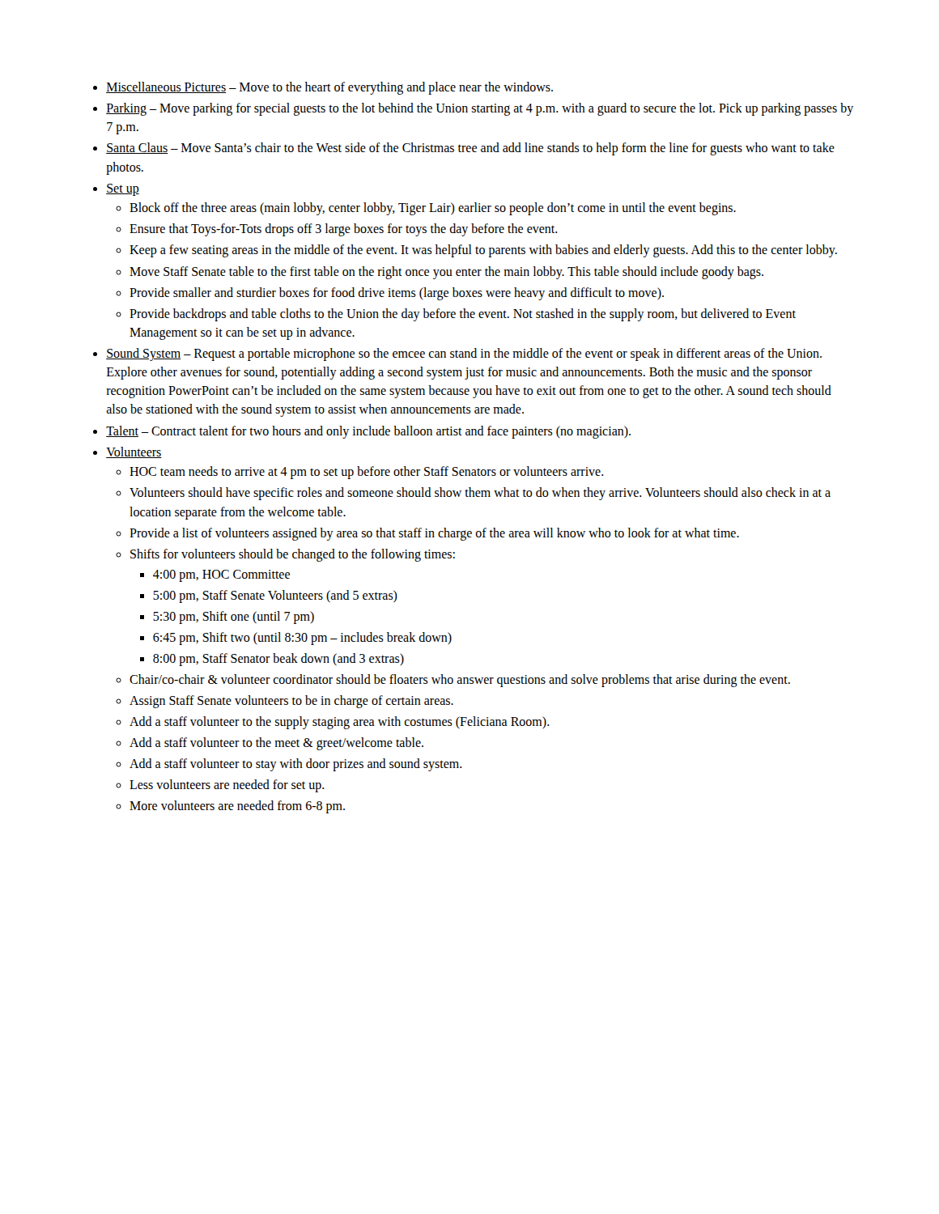Miscellaneous Pictures – Move to the heart of everything and place near the windows.
Parking – Move parking for special guests to the lot behind the Union starting at 4 p.m. with a guard to secure the lot. Pick up parking passes by 7 p.m.
Santa Claus – Move Santa’s chair to the West side of the Christmas tree and add line stands to help form the line for guests who want to take photos.
Set up
Block off the three areas (main lobby, center lobby, Tiger Lair) earlier so people don’t come in until the event begins.
Ensure that Toys-for-Tots drops off 3 large boxes for toys the day before the event.
Keep a few seating areas in the middle of the event. It was helpful to parents with babies and elderly guests. Add this to the center lobby.
Move Staff Senate table to the first table on the right once you enter the main lobby. This table should include goody bags.
Provide smaller and sturdier boxes for food drive items (large boxes were heavy and difficult to move).
Provide backdrops and table cloths to the Union the day before the event. Not stashed in the supply room, but delivered to Event Management so it can be set up in advance.
Sound System – Request a portable microphone so the emcee can stand in the middle of the event or speak in different areas of the Union. Explore other avenues for sound, potentially adding a second system just for music and announcements. Both the music and the sponsor recognition PowerPoint can’t be included on the same system because you have to exit out from one to get to the other. A sound tech should also be stationed with the sound system to assist when announcements are made.
Talent – Contract talent for two hours and only include balloon artist and face painters (no magician).
Volunteers
HOC team needs to arrive at 4 pm to set up before other Staff Senators or volunteers arrive.
Volunteers should have specific roles and someone should show them what to do when they arrive. Volunteers should also check in at a location separate from the welcome table.
Provide a list of volunteers assigned by area so that staff in charge of the area will know who to look for at what time.
Shifts for volunteers should be changed to the following times:
4:00 pm, HOC Committee
5:00 pm, Staff Senate Volunteers (and 5 extras)
5:30 pm, Shift one (until 7 pm)
6:45 pm, Shift two (until 8:30 pm – includes break down)
8:00 pm, Staff Senator beak down (and 3 extras)
Chair/co-chair & volunteer coordinator should be floaters who answer questions and solve problems that arise during the event.
Assign Staff Senate volunteers to be in charge of certain areas.
Add a staff volunteer to the supply staging area with costumes (Feliciana Room).
Add a staff volunteer to the meet & greet/welcome table.
Add a staff volunteer to stay with door prizes and sound system.
Less volunteers are needed for set up.
More volunteers are needed from 6-8 pm.